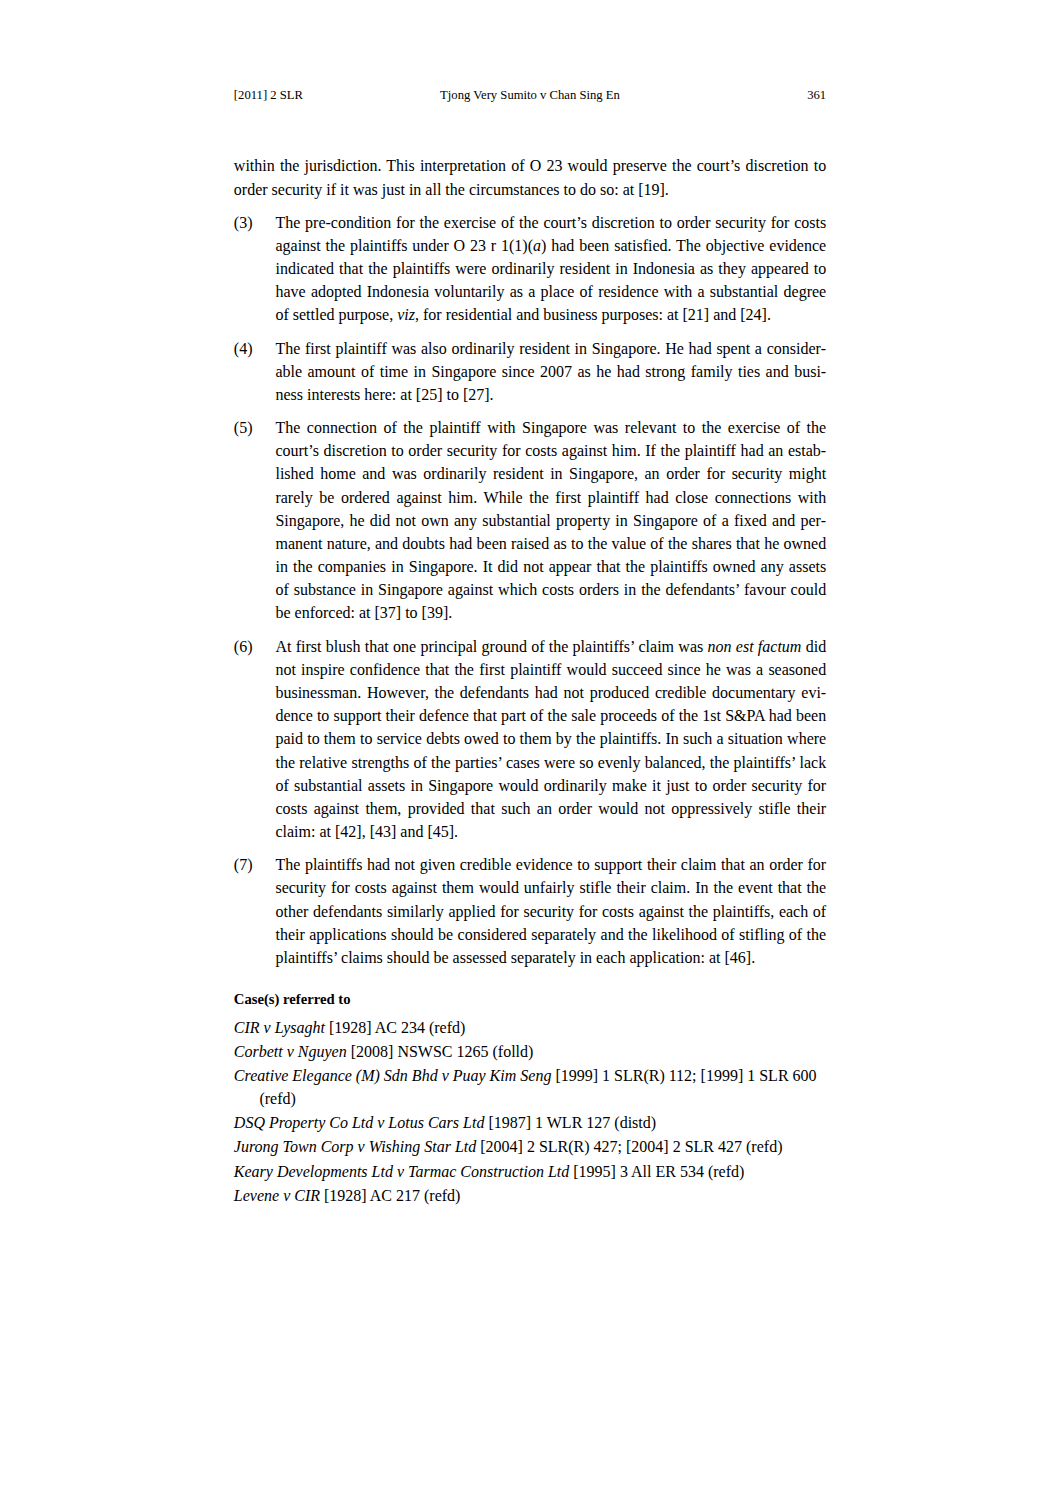[2011] 2 SLR Tjong Very Sumito v Chan Sing En 361
within the jurisdiction. This interpretation of O 23 would preserve the court’s discretion to order security if it was just in all the circumstances to do so: at [19].
(3) The pre-condition for the exercise of the court’s discretion to order security for costs against the plaintiffs under O 23 r 1(1)(a) had been satisfied. The objective evidence indicated that the plaintiffs were ordinarily resident in Indonesia as they appeared to have adopted Indonesia voluntarily as a place of residence with a substantial degree of settled purpose, viz, for residential and business purposes: at [21] and [24].
(4) The first plaintiff was also ordinarily resident in Singapore. He had spent a considerable amount of time in Singapore since 2007 as he had strong family ties and business interests here: at [25] to [27].
(5) The connection of the plaintiff with Singapore was relevant to the exercise of the court’s discretion to order security for costs against him. If the plaintiff had an established home and was ordinarily resident in Singapore, an order for security might rarely be ordered against him. While the first plaintiff had close connections with Singapore, he did not own any substantial property in Singapore of a fixed and permanent nature, and doubts had been raised as to the value of the shares that he owned in the companies in Singapore. It did not appear that the plaintiffs owned any assets of substance in Singapore against which costs orders in the defendants’ favour could be enforced: at [37] to [39].
(6) At first blush that one principal ground of the plaintiffs’ claim was non est factum did not inspire confidence that the first plaintiff would succeed since he was a seasoned businessman. However, the defendants had not produced credible documentary evidence to support their defence that part of the sale proceeds of the 1st S&PA had been paid to them to service debts owed to them by the plaintiffs. In such a situation where the relative strengths of the parties’ cases were so evenly balanced, the plaintiffs’ lack of substantial assets in Singapore would ordinarily make it just to order security for costs against them, provided that such an order would not oppressively stifle their claim: at [42], [43] and [45].
(7) The plaintiffs had not given credible evidence to support their claim that an order for security for costs against them would unfairly stifle their claim. In the event that the other defendants similarly applied for security for costs against the plaintiffs, each of their applications should be considered separately and the likelihood of stifling of the plaintiffs’ claims should be assessed separately in each application: at [46].
Case(s) referred to
CIR v Lysaght [1928] AC 234 (refd)
Corbett v Nguyen [2008] NSWSC 1265 (folld)
Creative Elegance (M) Sdn Bhd v Puay Kim Seng [1999] 1 SLR(R) 112; [1999] 1 SLR 600 (refd)
DSQ Property Co Ltd v Lotus Cars Ltd [1987] 1 WLR 127 (distd)
Jurong Town Corp v Wishing Star Ltd [2004] 2 SLR(R) 427; [2004] 2 SLR 427 (refd)
Keary Developments Ltd v Tarmac Construction Ltd [1995] 3 All ER 534 (refd)
Levene v CIR [1928] AC 217 (refd)